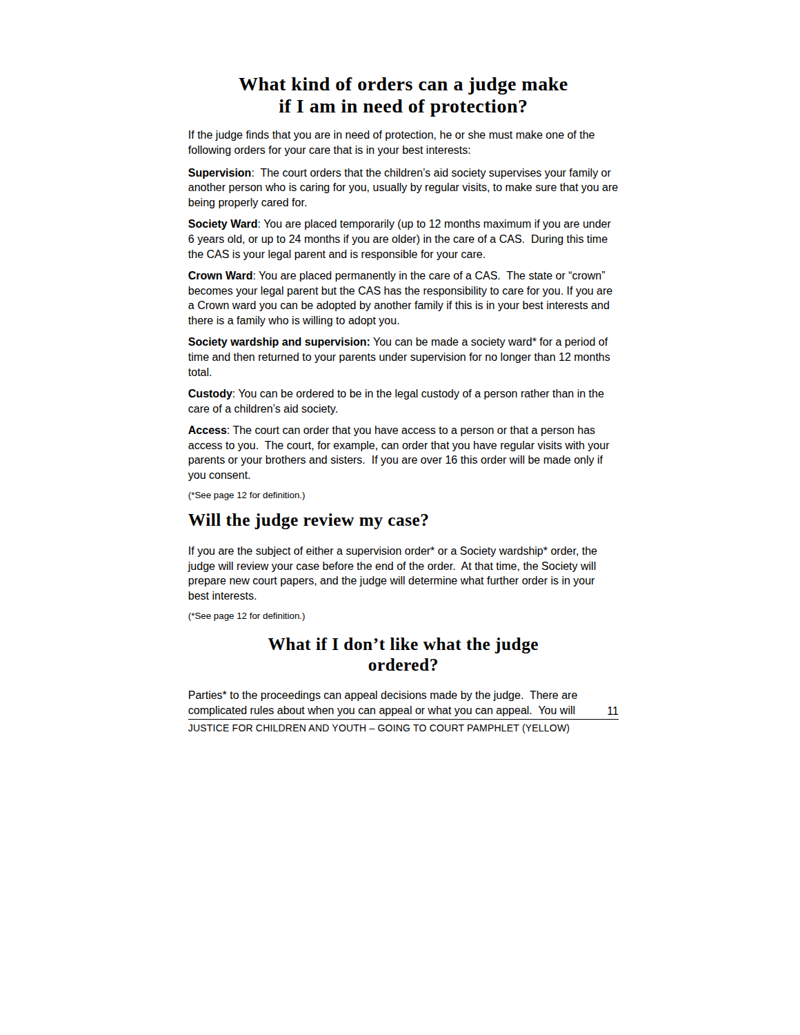What kind of orders can a judge make
if I am in need of protection?
If the judge finds that you are in need of protection, he or she must make one of the following orders for your care that is in your best interests:
Supervision: The court orders that the children’s aid society supervises your family or another person who is caring for you, usually by regular visits, to make sure that you are being properly cared for.
Society Ward: You are placed temporarily (up to 12 months maximum if you are under 6 years old, or up to 24 months if you are older) in the care of a CAS. During this time the CAS is your legal parent and is responsible for your care.
Crown Ward: You are placed permanently in the care of a CAS. The state or “crown” becomes your legal parent but the CAS has the responsibility to care for you. If you are a Crown ward you can be adopted by another family if this is in your best interests and there is a family who is willing to adopt you.
Society wardship and supervision: You can be made a society ward* for a period of time and then returned to your parents under supervision for no longer than 12 months total.
Custody: You can be ordered to be in the legal custody of a person rather than in the care of a children’s aid society.
Access: The court can order that you have access to a person or that a person has access to you. The court, for example, can order that you have regular visits with your parents or your brothers and sisters. If you are over 16 this order will be made only if you consent.
(*See page 12 for definition.)
Will the judge review my case?
If you are the subject of either a supervision order* or a Society wardship* order, the judge will review your case before the end of the order. At that time, the Society will prepare new court papers, and the judge will determine what further order is in your best interests.
(*See page 12 for definition.)
What if I don’t like what the judge
ordered?
Parties* to the proceedings can appeal decisions made by the judge. There are complicated rules about when you can appeal or what you can appeal. You will
11
JUSTICE FOR CHILDREN AND YOUTH – GOING TO COURT PAMPHLET (YELLOW)